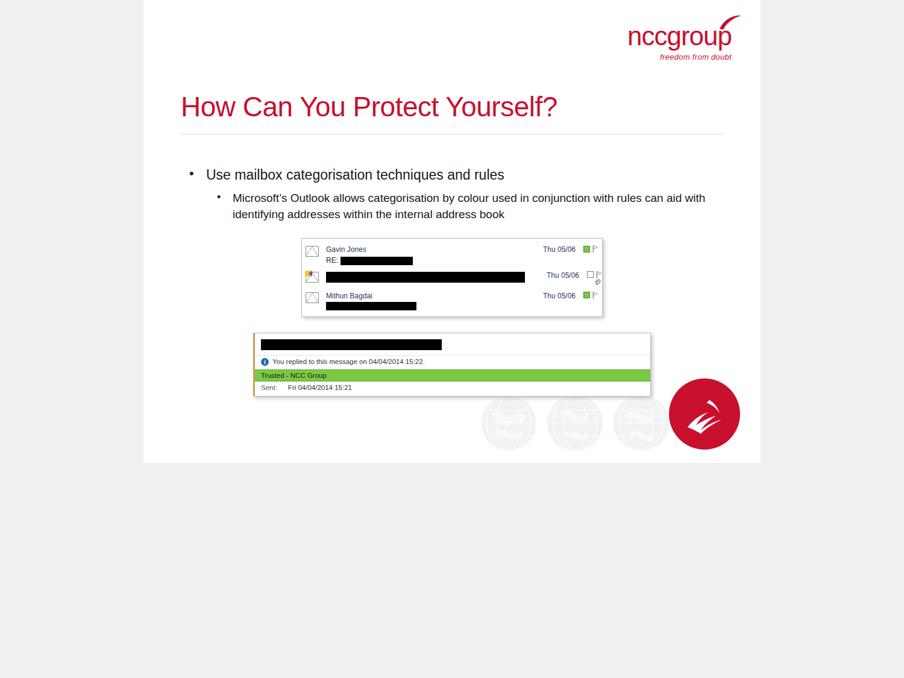nccgroup
freedom from doubt
How Can You Protect Yourself?
Use mailbox categorisation techniques and rules
Microsoft’s Outlook allows categorisation by colour used in conjunction with rules can aid with identifying addresses within the internal address book
Gavin Jones
RE:
Thu 05/06
Thu 05/06
Mithun Bagdai
Thu 05/06
i You replied to this message on 04/04/2014 15:22.
Trusted - NCC Group
Sent: Fri 04/04/2014 15:21